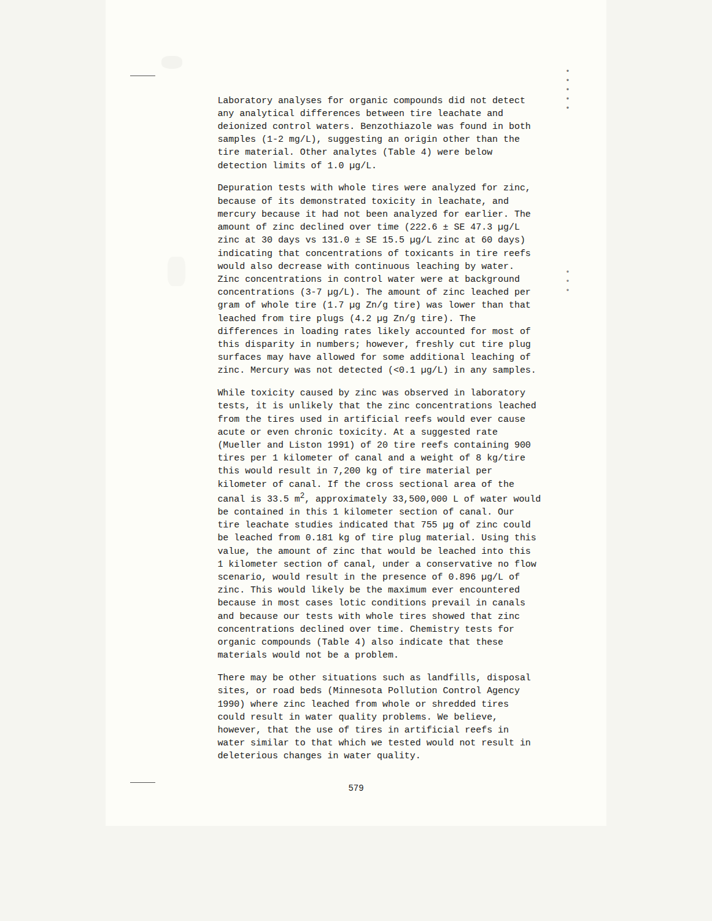•
•
•
•
•
•
•
•
Laboratory analyses for organic compounds did not detect any analytical differences between tire leachate and deionized control waters. Benzothiazole was found in both samples (1-2 mg/L), suggesting an origin other than the tire material. Other analytes (Table 4) were below detection limits of 1.0 µg/L.
Depuration tests with whole tires were analyzed for zinc, because of its demonstrated toxicity in leachate, and mercury because it had not been analyzed for earlier. The amount of zinc declined over time (222.6 ± SE 47.3 µg/L zinc at 30 days vs 131.0 ± SE 15.5 µg/L zinc at 60 days) indicating that concentrations of toxicants in tire reefs would also decrease with continuous leaching by water. Zinc concentrations in control water were at background concentrations (3-7 µg/L). The amount of zinc leached per gram of whole tire (1.7 µg Zn/g tire) was lower than that leached from tire plugs (4.2 µg Zn/g tire). The differences in loading rates likely accounted for most of this disparity in numbers; however, freshly cut tire plug surfaces may have allowed for some additional leaching of zinc. Mercury was not detected (<0.1 µg/L) in any samples.
While toxicity caused by zinc was observed in laboratory tests, it is unlikely that the zinc concentrations leached from the tires used in artificial reefs would ever cause acute or even chronic toxicity. At a suggested rate (Mueller and Liston 1991) of 20 tire reefs containing 900 tires per 1 kilometer of canal and a weight of 8 kg/tire this would result in 7,200 kg of tire material per kilometer of canal. If the cross sectional area of the canal is 33.5 m2, approximately 33,500,000 L of water would be contained in this 1 kilometer section of canal. Our tire leachate studies indicated that 755 µg of zinc could be leached from 0.181 kg of tire plug material. Using this value, the amount of zinc that would be leached into this 1 kilometer section of canal, under a conservative no flow scenario, would result in the presence of 0.896 µg/L of zinc. This would likely be the maximum ever encountered because in most cases lotic conditions prevail in canals and because our tests with whole tires showed that zinc concentrations declined over time. Chemistry tests for organic compounds (Table 4) also indicate that these materials would not be a problem.
There may be other situations such as landfills, disposal sites, or road beds (Minnesota Pollution Control Agency 1990) where zinc leached from whole or shredded tires could result in water quality problems. We believe, however, that the use of tires in artificial reefs in water similar to that which we tested would not result in deleterious changes in water quality.
579